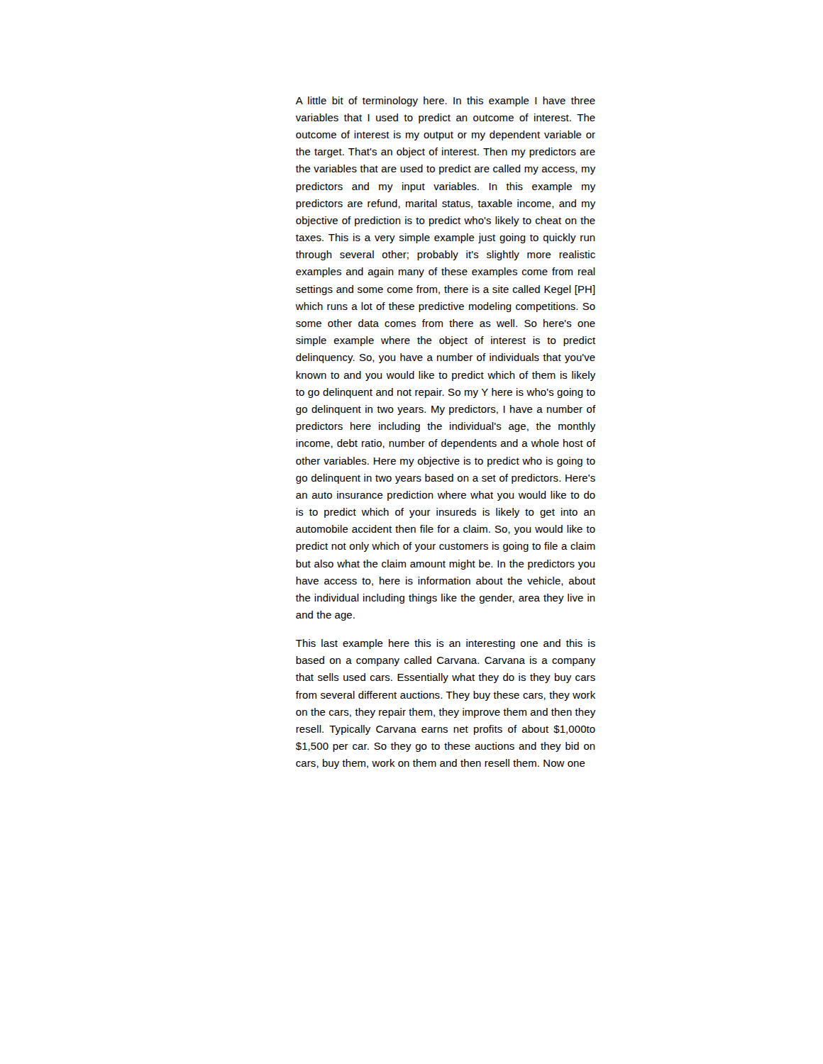A little bit of terminology here. In this example I have three variables that I used to predict an outcome of interest. The outcome of interest is my output or my dependent variable or the target. That's an object of interest. Then my predictors are the variables that are used to predict are called my access, my predictors and my input variables. In this example my predictors are refund, marital status, taxable income, and my objective of prediction is to predict who's likely to cheat on the taxes. This is a very simple example just going to quickly run through several other; probably it's slightly more realistic examples and again many of these examples come from real settings and some come from, there is a site called Kegel [PH] which runs a lot of these predictive modeling competitions. So some other data comes from there as well. So here's one simple example where the object of interest is to predict delinquency. So, you have a number of individuals that you've known to and you would like to predict which of them is likely to go delinquent and not repair. So my Y here is who's going to go delinquent in two years. My predictors, I have a number of predictors here including the individual's age, the monthly income, debt ratio, number of dependents and a whole host of other variables. Here my objective is to predict who is going to go delinquent in two years based on a set of predictors. Here's an auto insurance prediction where what you would like to do is to predict which of your insureds is likely to get into an automobile accident then file for a claim. So, you would like to predict not only which of your customers is going to file a claim but also what the claim amount might be. In the predictors you have access to, here is information about the vehicle, about the individual including things like the gender, area they live in and the age.
This last example here this is an interesting one and this is based on a company called Carvana. Carvana is a company that sells used cars. Essentially what they do is they buy cars from several different auctions. They buy these cars, they work on the cars, they repair them, they improve them and then they resell. Typically Carvana earns net profits of about $1,000to $1,500 per car. So they go to these auctions and they bid on cars, buy them, work on them and then resell them. Now one